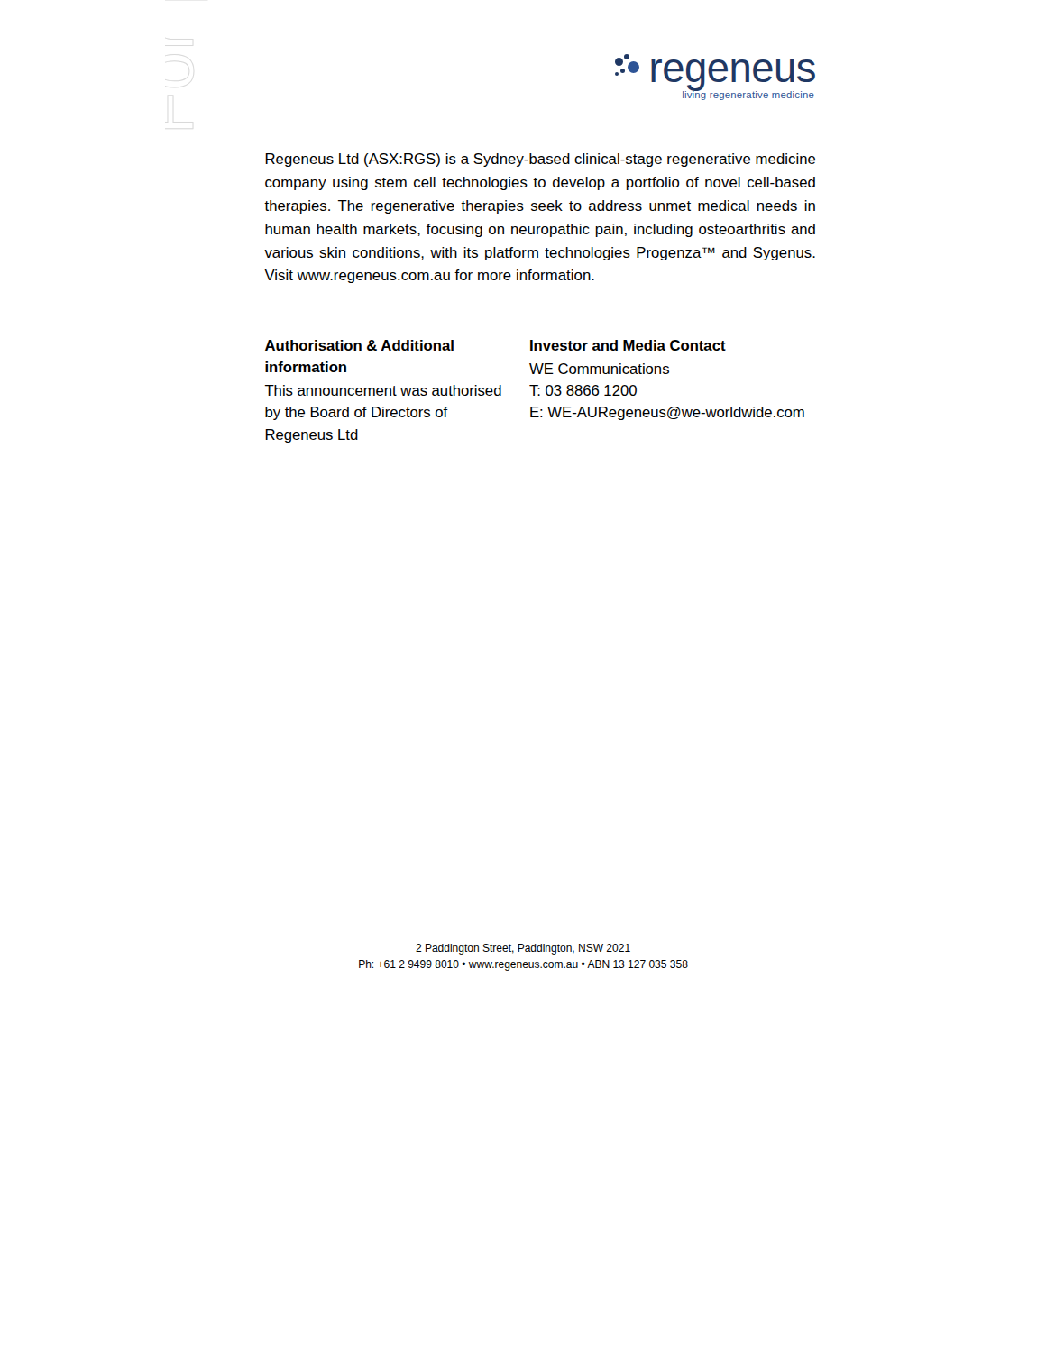For personal use only
regeneus living regenerative medicine
Regeneus Ltd (ASX:RGS) is a Sydney-based clinical-stage regenerative medicine company using stem cell technologies to develop a portfolio of novel cell-based therapies. The regenerative therapies seek to address unmet medical needs in human health markets, focusing on neuropathic pain, including osteoarthritis and various skin conditions, with its platform technologies Progenza™ and Sygenus. Visit www.regeneus.com.au for more information.
| Authorisation & Additional information This announcement was authorised by the Board of Directors of Regeneus Ltd | Investor and Media Contact WE Communications T: 03 8866 1200 E: WE-AURegeneus@we-worldwide.com |
2 Paddington Street, Paddington, NSW 2021
Ph: +61 2 9499 8010 • www.regeneus.com.au • ABN 13 127 035 358